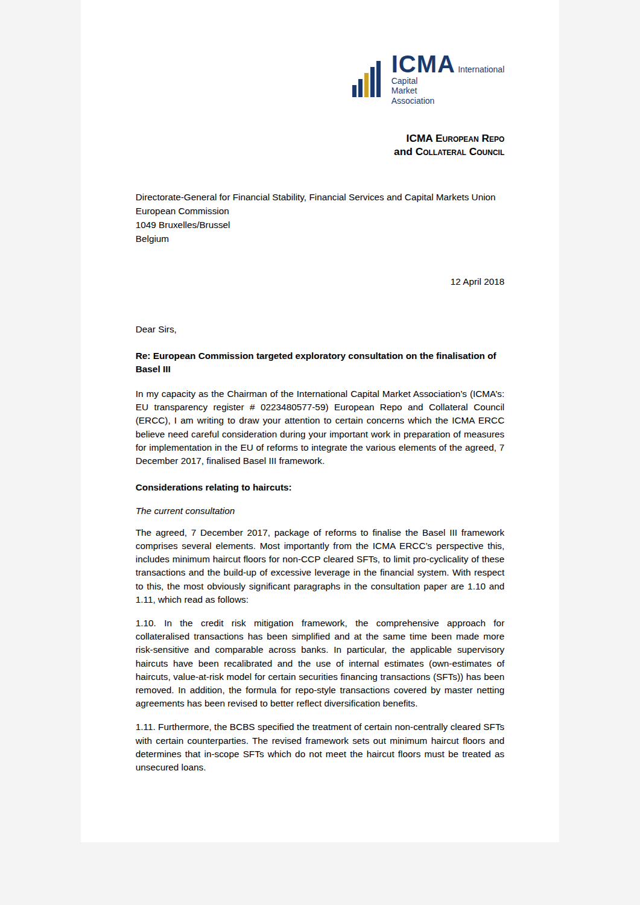ICMA International
Capital
Market
Association
ICMA European Repo
and Collateral Council
Directorate-General for Financial Stability, Financial Services and Capital Markets Union
European Commission
1049 Bruxelles/Brussel
Belgium
12 April 2018
Dear Sirs,
Re: European Commission targeted exploratory consultation on the finalisation of Basel III
In my capacity as the Chairman of the International Capital Market Association’s (ICMA’s: EU transparency register # 0223480577-59) European Repo and Collateral Council (ERCC), I am writing to draw your attention to certain concerns which the ICMA ERCC believe need careful consideration during your important work in preparation of measures for implementation in the EU of reforms to integrate the various elements of the agreed, 7 December 2017, finalised Basel III framework.
Considerations relating to haircuts:
The current consultation
The agreed, 7 December 2017, package of reforms to finalise the Basel III framework comprises several elements. Most importantly from the ICMA ERCC’s perspective this, includes minimum haircut floors for non-CCP cleared SFTs, to limit pro-cyclicality of these transactions and the build-up of excessive leverage in the financial system. With respect to this, the most obviously significant paragraphs in the consultation paper are 1.10 and 1.11, which read as follows:
1.10. In the credit risk mitigation framework, the comprehensive approach for collateralised transactions has been simplified and at the same time been made more risk-sensitive and comparable across banks. In particular, the applicable supervisory haircuts have been recalibrated and the use of internal estimates (own-estimates of haircuts, value-at-risk model for certain securities financing transactions (SFTs)) has been removed. In addition, the formula for repo-style transactions covered by master netting agreements has been revised to better reflect diversification benefits.
1.11. Furthermore, the BCBS specified the treatment of certain non-centrally cleared SFTs with certain counterparties. The revised framework sets out minimum haircut floors and determines that in-scope SFTs which do not meet the haircut floors must be treated as unsecured loans.